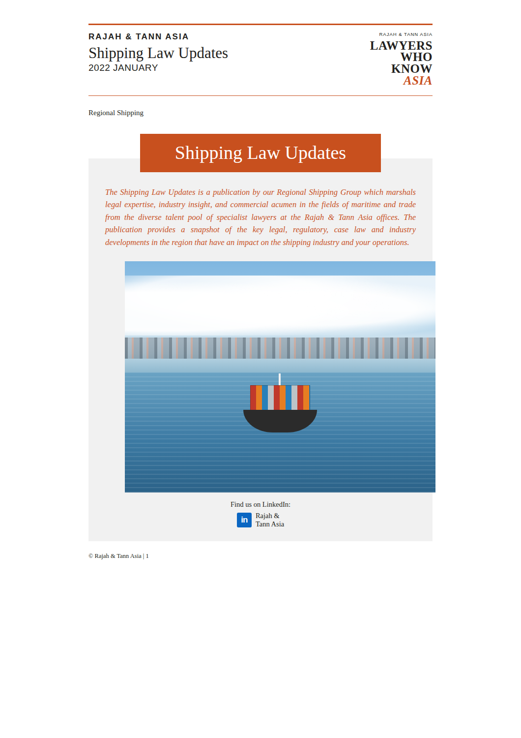RAJAH & TANN ASIA
Shipping Law Updates
2022 JANUARY
RAJAH & TANN ASIA
LAWYERS
WHO
KNOW
ASIA
Regional Shipping
Shipping Law Updates
The Shipping Law Updates is a publication by our Regional Shipping Group which marshals legal expertise, industry insight, and commercial acumen in the fields of maritime and trade from the diverse talent pool of specialist lawyers at the Rajah & Tann Asia offices. The publication provides a snapshot of the key legal, regulatory, case law and industry developments in the region that have an impact on the shipping industry and your operations.
Find us on LinkedIn:
in
Rajah &
Tann Asia
© Rajah & Tann Asia | 1